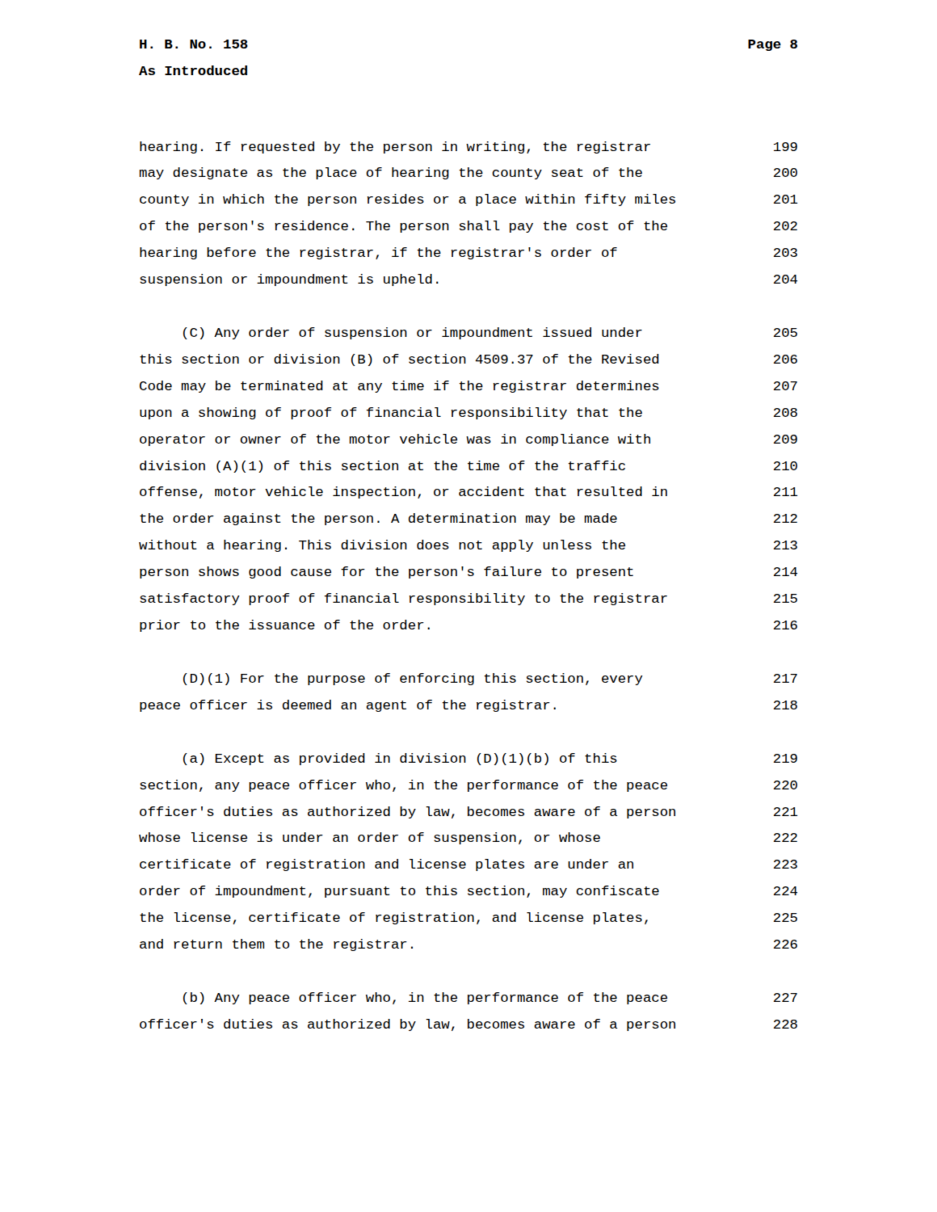H. B. No. 158 As Introduced
Page 8
hearing. If requested by the person in writing, the registrar 199
may designate as the place of hearing the county seat of the 200
county in which the person resides or a place within fifty miles 201
of the person's residence. The person shall pay the cost of the 202
hearing before the registrar, if the registrar's order of 203
suspension or impoundment is upheld. 204
(C) Any order of suspension or impoundment issued under 205
this section or division (B) of section 4509.37 of the Revised 206
Code may be terminated at any time if the registrar determines 207
upon a showing of proof of financial responsibility that the 208
operator or owner of the motor vehicle was in compliance with 209
division (A)(1) of this section at the time of the traffic 210
offense, motor vehicle inspection, or accident that resulted in 211
the order against the person. A determination may be made 212
without a hearing. This division does not apply unless the 213
person shows good cause for the person's failure to present 214
satisfactory proof of financial responsibility to the registrar 215
prior to the issuance of the order. 216
(D)(1) For the purpose of enforcing this section, every 217
peace officer is deemed an agent of the registrar. 218
(a) Except as provided in division (D)(1)(b) of this 219
section, any peace officer who, in the performance of the peace 220
officer's duties as authorized by law, becomes aware of a person 221
whose license is under an order of suspension, or whose 222
certificate of registration and license plates are under an 223
order of impoundment, pursuant to this section, may confiscate 224
the license, certificate of registration, and license plates, 225
and return them to the registrar. 226
(b) Any peace officer who, in the performance of the peace 227
officer's duties as authorized by law, becomes aware of a person 228